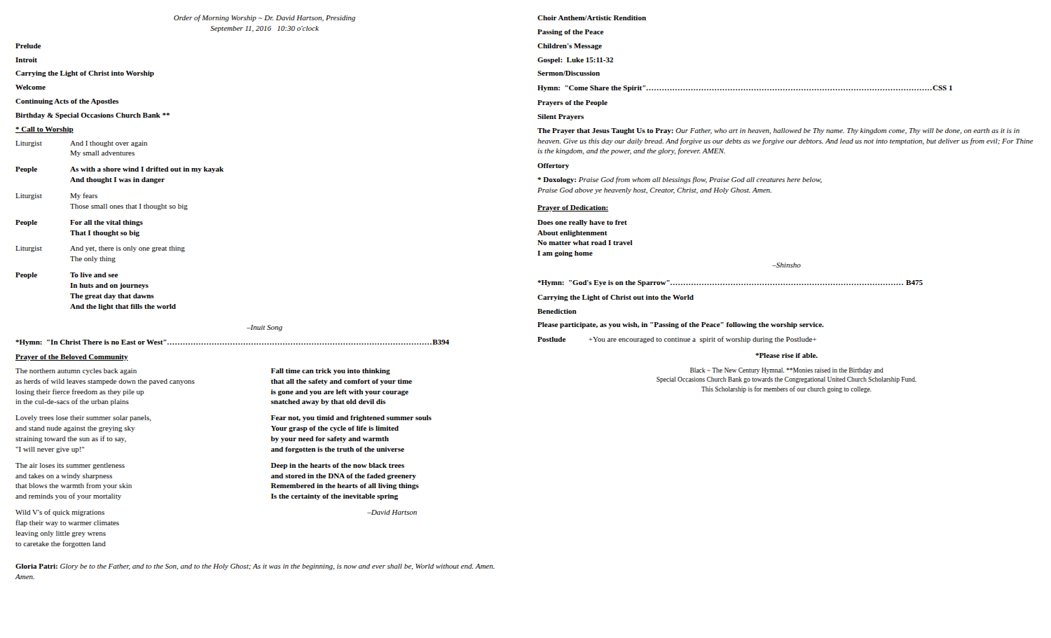Order of Morning Worship ~ Dr. David Hartson, Presiding September 11, 2016 10:30 o'clock
Prelude
Introit
Carrying the Light of Christ into Worship
Welcome
Continuing Acts of the Apostles
Birthday & Special Occasions Church Bank **
* Call to Worship
| Liturgist | And I thought over again My small adventures |
| People | As with a shore wind I drifted out in my kayak And thought I was in danger |
| Liturgist | My fears Those small ones that I thought so big |
| People | For all the vital things That I thought so big |
| Liturgist | And yet, there is only one great thing The only thing |
| People | To live and see In huts and on journeys The great day that dawns And the light that fills the world |
–Inuit Song
*Hymn: "In Christ There is no East or West"..................................................................................................... B394
Prayer of the Beloved Community
The northern autumn cycles back again
as herds of wild leaves stampede down the paved canyons
losing their fierce freedom as they pile up
in the cul-de-sacs of the urban plains
Lovely trees lose their summer solar panels,
and stand nude against the greying sky
straining toward the sun as if to say,
"I will never give up!"
The air loses its summer gentleness
and takes on a windy sharpness
that blows the warmth from your skin
and reminds you of your mortality
Wild V's of quick migrations
flap their way to warmer climates
leaving only little grey wrens
to caretake the forgotten land
Fall time can trick you into thinking
that all the safety and comfort of your time
is gone and you are left with your courage
snatched away by that old devil dis
Fear not, you timid and frightened summer souls
Your grasp of the cycle of life is limited
by your need for safety and warmth
and forgotten is the truth of the universe
Deep in the hearts of the now black trees
and stored in the DNA of the faded greenery
Remembered in the hearts of all living things
Is the certainty of the inevitable spring
–David Hartson
Gloria Patri: Glory be to the Father, and to the Son, and to the Holy Ghost; As it was in the beginning, is now and ever shall be, World without end. Amen. Amen.
Choir Anthem/Artistic Rendition
Passing of the Peace
Children's Message
Gospel: Luke 15:11-32
Sermon/Discussion
Hymn: "Come Share the Spirit"............................................................................................................. CSS 1
Prayers of the People
Silent Prayers
The Prayer that Jesus Taught Us to Pray: Our Father, who art in heaven, hallowed be Thy name. Thy kingdom come, Thy will be done, on earth as it is in heaven. Give us this day our daily bread. And forgive us our debts as we forgive our debtors. And lead us not into temptation, but deliver us from evil; For Thine is the kingdom, and the power, and the glory, forever. AMEN.
Offertory
* Doxology: Praise God from whom all blessings flow, Praise God all creatures here below,
Praise God above ye heavenly host, Creator, Christ, and Holy Ghost. Amen.
Prayer of Dedication:
Does one really have to fret
About enlightenment
No matter what road I travel
I am going home
–Shinsho
*Hymn: "God's Eye is on the Sparrow"......................................................................................... B475
Carrying the Light of Christ out into the World
Benediction
Please participate, as you wish, in "Passing of the Peace" following the worship service.
Postlude +You are encouraged to continue a spirit of worship during the Postlude+
*Please rise if able.
Black ~ The New Century Hymnal. **Monies raised in the Birthday and
Special Occasions Church Bank go towards the Congregational United Church Scholarship Fund.
This Scholarship is for members of our church going to college.